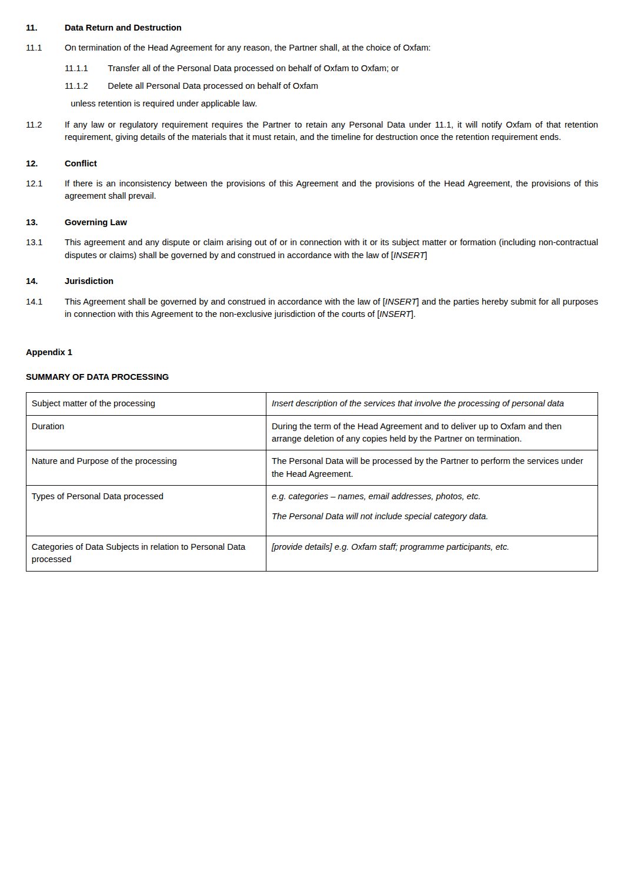11.
Data Return and Destruction
11.1
On termination of the Head Agreement for any reason, the Partner shall, at the choice of Oxfam:
11.1.1
Transfer all of the Personal Data processed on behalf of Oxfam to Oxfam; or
11.1.2
Delete all Personal Data processed on behalf of Oxfam
unless retention is required under applicable law.
11.2
If any law or regulatory requirement requires the Partner to retain any Personal Data under 11.1, it will notify Oxfam of that retention requirement, giving details of the materials that it must retain, and the timeline for destruction once the retention requirement ends.
12.
Conflict
12.1
If there is an inconsistency between the provisions of this Agreement and the provisions of the Head Agreement, the provisions of this agreement shall prevail.
13.
Governing Law
13.1
This agreement and any dispute or claim arising out of or in connection with it or its subject matter or formation (including non-contractual disputes or claims) shall be governed by and construed in accordance with the law of [INSERT]
14.
Jurisdiction
14.1
This Agreement shall be governed by and construed in accordance with the law of [INSERT] and the parties hereby submit for all purposes in connection with this Agreement to the non-exclusive jurisdiction of the courts of [INSERT].
Appendix 1
SUMMARY OF DATA PROCESSING
| Subject matter of the processing | Insert description of the services that involve the processing of personal data |
| Duration | During the term of the Head Agreement and to deliver up to Oxfam and then arrange deletion of any copies held by the Partner on termination. |
| Nature and Purpose of the processing | The Personal Data will be processed by the Partner to perform the services under the Head Agreement. |
| Types of Personal Data processed | e.g. categories – names, email addresses, photos, etc. The Personal Data will not include special category data. |
| Categories of Data Subjects in relation to Personal Data processed | [provide details] e.g. Oxfam staff; programme participants, etc. |